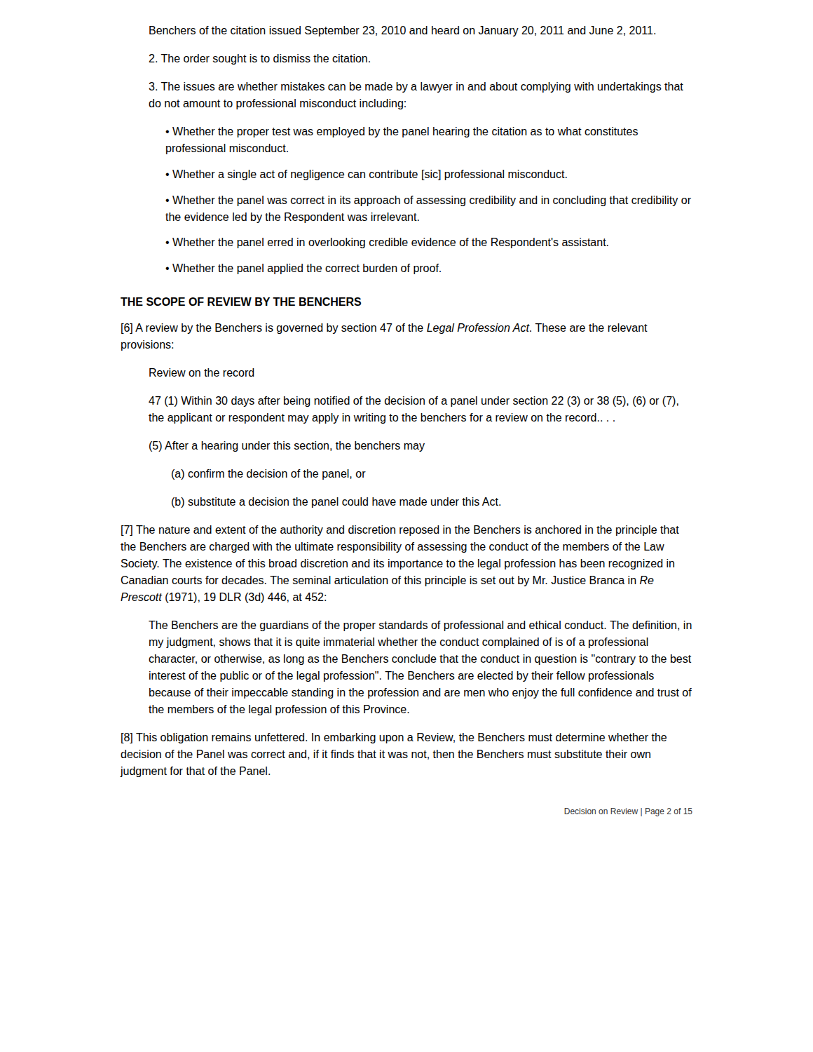Benchers of the citation issued September 23, 2010 and heard on January 20, 2011 and June 2, 2011.
2. The order sought is to dismiss the citation.
3. The issues are whether mistakes can be made by a lawyer in and about complying with undertakings that do not amount to professional misconduct including:
• Whether the proper test was employed by the panel hearing the citation as to what constitutes professional misconduct.
• Whether a single act of negligence can contribute [sic] professional misconduct.
• Whether the panel was correct in its approach of assessing credibility and in concluding that credibility or the evidence led by the Respondent was irrelevant.
• Whether the panel erred in overlooking credible evidence of the Respondent's assistant.
• Whether the panel applied the correct burden of proof.
THE SCOPE OF REVIEW BY THE BENCHERS
[6] A review by the Benchers is governed by section 47 of the Legal Profession Act. These are the relevant provisions:
Review on the record
47 (1) Within 30 days after being notified of the decision of a panel under section 22 (3) or 38 (5), (6) or (7), the applicant or respondent may apply in writing to the benchers for a review on the record.. . .
(5) After a hearing under this section, the benchers may
(a) confirm the decision of the panel, or
(b) substitute a decision the panel could have made under this Act.
[7] The nature and extent of the authority and discretion reposed in the Benchers is anchored in the principle that the Benchers are charged with the ultimate responsibility of assessing the conduct of the members of the Law Society. The existence of this broad discretion and its importance to the legal profession has been recognized in Canadian courts for decades. The seminal articulation of this principle is set out by Mr. Justice Branca in Re Prescott (1971), 19 DLR (3d) 446, at 452:
The Benchers are the guardians of the proper standards of professional and ethical conduct. The definition, in my judgment, shows that it is quite immaterial whether the conduct complained of is of a professional character, or otherwise, as long as the Benchers conclude that the conduct in question is "contrary to the best interest of the public or of the legal profession". The Benchers are elected by their fellow professionals because of their impeccable standing in the profession and are men who enjoy the full confidence and trust of the members of the legal profession of this Province.
[8] This obligation remains unfettered. In embarking upon a Review, the Benchers must determine whether the decision of the Panel was correct and, if it finds that it was not, then the Benchers must substitute their own judgment for that of the Panel.
Decision on Review | Page 2 of 15